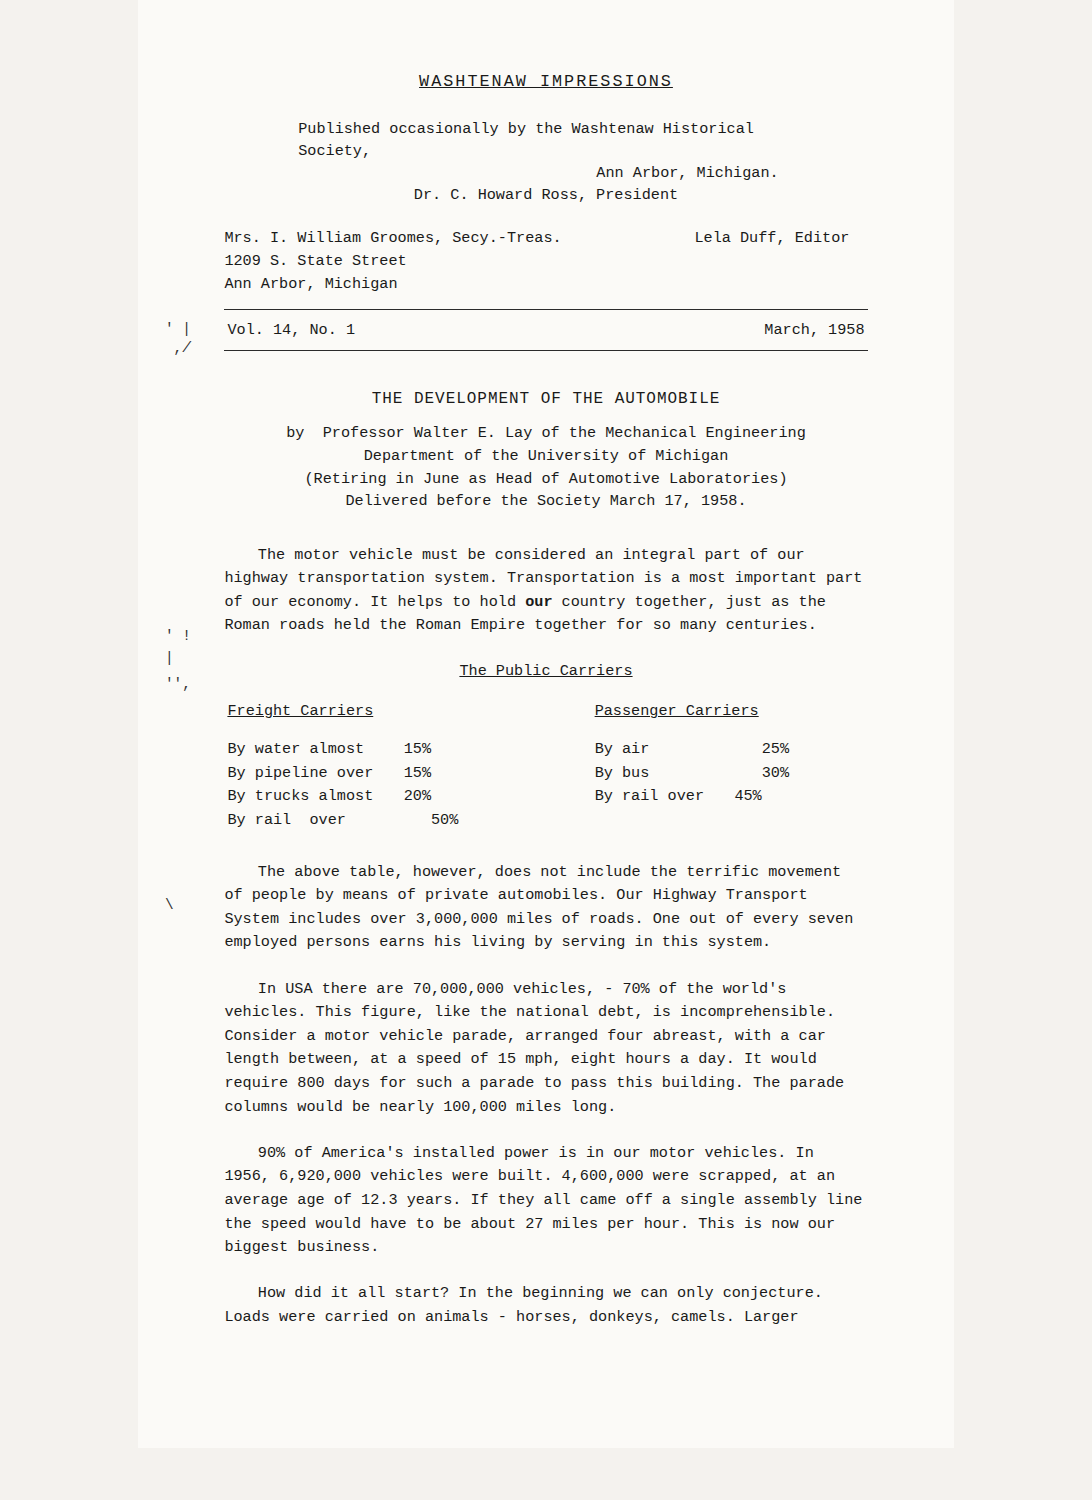' |
,/
' !
|
'',
\
WASHTENAW IMPRESSIONS
Published occasionally by the Washtenaw Historical Society,
Ann Arbor, Michigan.
Dr. C. Howard Ross, President
Lela Duff, Editor Mrs. I. William Groomes, Secy.-Treas.
1209 S. State Street
Ann Arbor, Michigan
Vol. 14, No. 1 March, 1958
THE DEVELOPMENT OF THE AUTOMOBILE
by Professor Walter E. Lay of the Mechanical Engineering
Department of the University of Michigan (Retiring in June as Head of Automotive Laboratories) Delivered before the Society March 17, 1958.
The motor vehicle must be considered an integral part of our highway transportation system. Transportation is a most important part of our economy. It helps to hold our country together, just as the Roman roads held the Roman Empire together for so many centuries.
The Public Carriers
| Freight Carriers | Passenger Carriers |
| --- | --- |
| By water almost 15% By pipeline over 15% By trucks almost 20% By rail over 50% | By air 25% By bus 30% By rail over 45% |
The above table, however, does not include the terrific movement of people by means of private automobiles. Our Highway Transport System includes over 3,000,000 miles of roads. One out of every seven employed persons earns his living by serving in this system.
In USA there are 70,000,000 vehicles, - 70% of the world's vehicles. This figure, like the national debt, is incomprehensible. Consider a motor vehicle parade, arranged four abreast, with a car length between, at a speed of 15 mph, eight hours a day. It would require 800 days for such a parade to pass this building. The parade columns would be nearly 100,000 miles long.
90% of America's installed power is in our motor vehicles. In 1956, 6,920,000 vehicles were built. 4,600,000 were scrapped, at an average age of 12.3 years. If they all came off a single assembly line the speed would have to be about 27 miles per hour. This is now our biggest business.
How did it all start? In the beginning we can only conjecture. Loads were carried on animals - horses, donkeys, camels. Larger